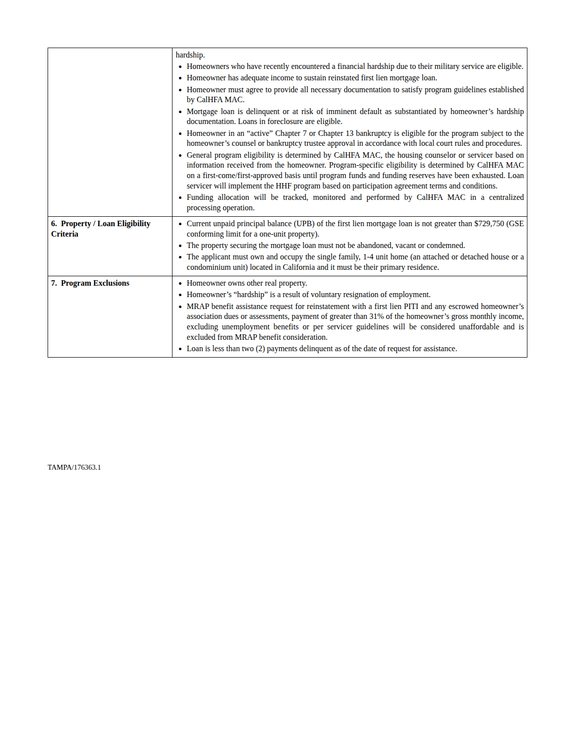| | hardship. Homeowners who have recently encountered a financial hardship due to their military service are eligible. Homeowner has adequate income to sustain reinstated first lien mortgage loan. Homeowner must agree to provide all necessary documentation to satisfy program guidelines established by CalHFA MAC. Mortgage loan is delinquent or at risk of imminent default as substantiated by homeowner’s hardship documentation. Loans in foreclosure are eligible. Homeowner in an “active” Chapter 7 or Chapter 13 bankruptcy is eligible for the program subject to the homeowner’s counsel or bankruptcy trustee approval in accordance with local court rules and procedures. General program eligibility is determined by CalHFA MAC, the housing counselor or servicer based on information received from the homeowner. Program-specific eligibility is determined by CalHFA MAC on a first-come/first-approved basis until program funds and funding reserves have been exhausted. Loan servicer will implement the HHF program based on participation agreement terms and conditions. Funding allocation will be tracked, monitored and performed by CalHFA MAC in a centralized processing operation. |
| 6. Property / Loan Eligibility Criteria | Current unpaid principal balance (UPB) of the first lien mortgage loan is not greater than $729,750 (GSE conforming limit for a one-unit property). The property securing the mortgage loan must not be abandoned, vacant or condemned. The applicant must own and occupy the single family, 1-4 unit home (an attached or detached house or a condominium unit) located in California and it must be their primary residence. |
| 7. Program Exclusions | Homeowner owns other real property. Homeowner’s “hardship” is a result of voluntary resignation of employment. MRAP benefit assistance request for reinstatement with a first lien PITI and any escrowed homeowner’s association dues or assessments, payment of greater than 31% of the homeowner’s gross monthly income, excluding unemployment benefits or per servicer guidelines will be considered unaffordable and is excluded from MRAP benefit consideration. Loan is less than two (2) payments delinquent as of the date of request for assistance. |
TAMPA/176363.1